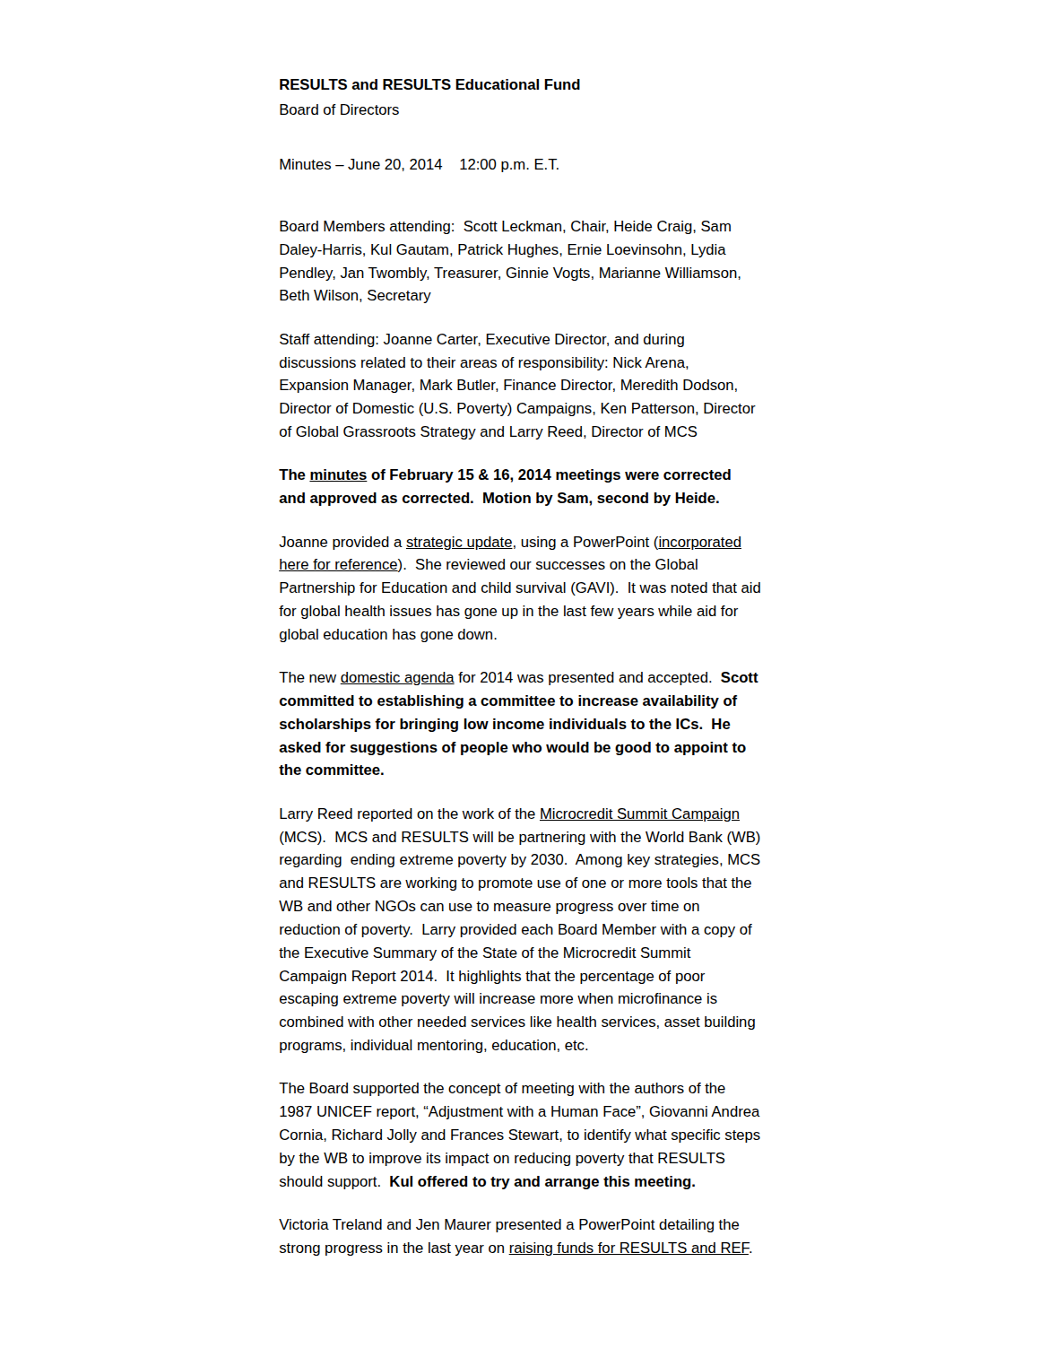RESULTS and RESULTS Educational Fund
Board of Directors
Minutes – June 20, 2014 12:00 p.m. E.T.
Board Members attending: Scott Leckman, Chair, Heide Craig, Sam Daley-Harris, Kul Gautam, Patrick Hughes, Ernie Loevinsohn, Lydia Pendley, Jan Twombly, Treasurer, Ginnie Vogts, Marianne Williamson, Beth Wilson, Secretary
Staff attending: Joanne Carter, Executive Director, and during discussions related to their areas of responsibility: Nick Arena, Expansion Manager, Mark Butler, Finance Director, Meredith Dodson, Director of Domestic (U.S. Poverty) Campaigns, Ken Patterson, Director of Global Grassroots Strategy and Larry Reed, Director of MCS
The minutes of February 15 & 16, 2014 meetings were corrected and approved as corrected. Motion by Sam, second by Heide.
Joanne provided a strategic update, using a PowerPoint (incorporated here for reference). She reviewed our successes on the Global Partnership for Education and child survival (GAVI). It was noted that aid for global health issues has gone up in the last few years while aid for global education has gone down.
The new domestic agenda for 2014 was presented and accepted. Scott committed to establishing a committee to increase availability of scholarships for bringing low income individuals to the ICs. He asked for suggestions of people who would be good to appoint to the committee.
Larry Reed reported on the work of the Microcredit Summit Campaign (MCS). MCS and RESULTS will be partnering with the World Bank (WB) regarding ending extreme poverty by 2030. Among key strategies, MCS and RESULTS are working to promote use of one or more tools that the WB and other NGOs can use to measure progress over time on reduction of poverty. Larry provided each Board Member with a copy of the Executive Summary of the State of the Microcredit Summit Campaign Report 2014. It highlights that the percentage of poor escaping extreme poverty will increase more when microfinance is combined with other needed services like health services, asset building programs, individual mentoring, education, etc.
The Board supported the concept of meeting with the authors of the 1987 UNICEF report, “Adjustment with a Human Face”, Giovanni Andrea Cornia, Richard Jolly and Frances Stewart, to identify what specific steps by the WB to improve its impact on reducing poverty that RESULTS should support. Kul offered to try and arrange this meeting.
Victoria Treland and Jen Maurer presented a PowerPoint detailing the strong progress in the last year on raising funds for RESULTS and REF.